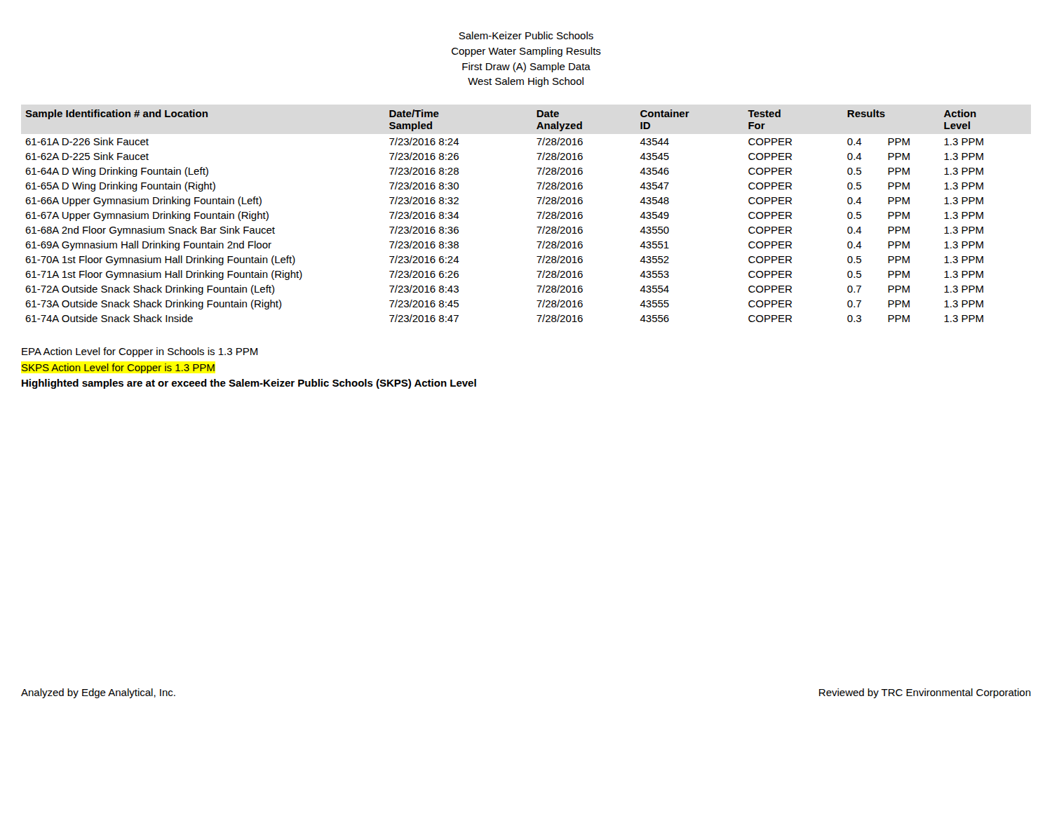Salem-Keizer Public Schools
Copper Water Sampling Results
First Draw (A) Sample Data
West Salem High School
| Sample Identification # and Location | Date/Time Sampled | Date Analyzed | Container ID | Tested For | Results | Action Level |
| --- | --- | --- | --- | --- | --- | --- |
| 61-61A D-226 Sink Faucet | 7/23/2016 8:24 | 7/28/2016 | 43544 | COPPER | 0.4 | PPM | 1.3 PPM |
| 61-62A D-225 Sink Faucet | 7/23/2016 8:26 | 7/28/2016 | 43545 | COPPER | 0.4 | PPM | 1.3 PPM |
| 61-64A D Wing Drinking Fountain (Left) | 7/23/2016 8:28 | 7/28/2016 | 43546 | COPPER | 0.5 | PPM | 1.3 PPM |
| 61-65A D Wing Drinking Fountain (Right) | 7/23/2016 8:30 | 7/28/2016 | 43547 | COPPER | 0.5 | PPM | 1.3 PPM |
| 61-66A Upper Gymnasium Drinking Fountain (Left) | 7/23/2016 8:32 | 7/28/2016 | 43548 | COPPER | 0.4 | PPM | 1.3 PPM |
| 61-67A Upper Gymnasium Drinking Fountain (Right) | 7/23/2016 8:34 | 7/28/2016 | 43549 | COPPER | 0.5 | PPM | 1.3 PPM |
| 61-68A 2nd Floor Gymnasium Snack Bar Sink Faucet | 7/23/2016 8:36 | 7/28/2016 | 43550 | COPPER | 0.4 | PPM | 1.3 PPM |
| 61-69A Gymnasium Hall Drinking Fountain 2nd Floor | 7/23/2016 8:38 | 7/28/2016 | 43551 | COPPER | 0.4 | PPM | 1.3 PPM |
| 61-70A 1st Floor Gymnasium Hall Drinking Fountain (Left) | 7/23/2016 6:24 | 7/28/2016 | 43552 | COPPER | 0.5 | PPM | 1.3 PPM |
| 61-71A 1st Floor Gymnasium Hall Drinking Fountain (Right) | 7/23/2016 6:26 | 7/28/2016 | 43553 | COPPER | 0.5 | PPM | 1.3 PPM |
| 61-72A Outside Snack Shack Drinking Fountain (Left) | 7/23/2016 8:43 | 7/28/2016 | 43554 | COPPER | 0.7 | PPM | 1.3 PPM |
| 61-73A Outside Snack Shack Drinking Fountain (Right) | 7/23/2016 8:45 | 7/28/2016 | 43555 | COPPER | 0.7 | PPM | 1.3 PPM |
| 61-74A Outside Snack Shack Inside | 7/23/2016 8:47 | 7/28/2016 | 43556 | COPPER | 0.3 | PPM | 1.3 PPM |
EPA Action Level for Copper in Schools is 1.3 PPM
SKPS Action Level for Copper is 1.3 PPM
Highlighted samples are at or exceed the Salem-Keizer Public Schools (SKPS) Action Level
Analyzed by Edge Analytical, Inc.
Reviewed by TRC Environmental Corporation